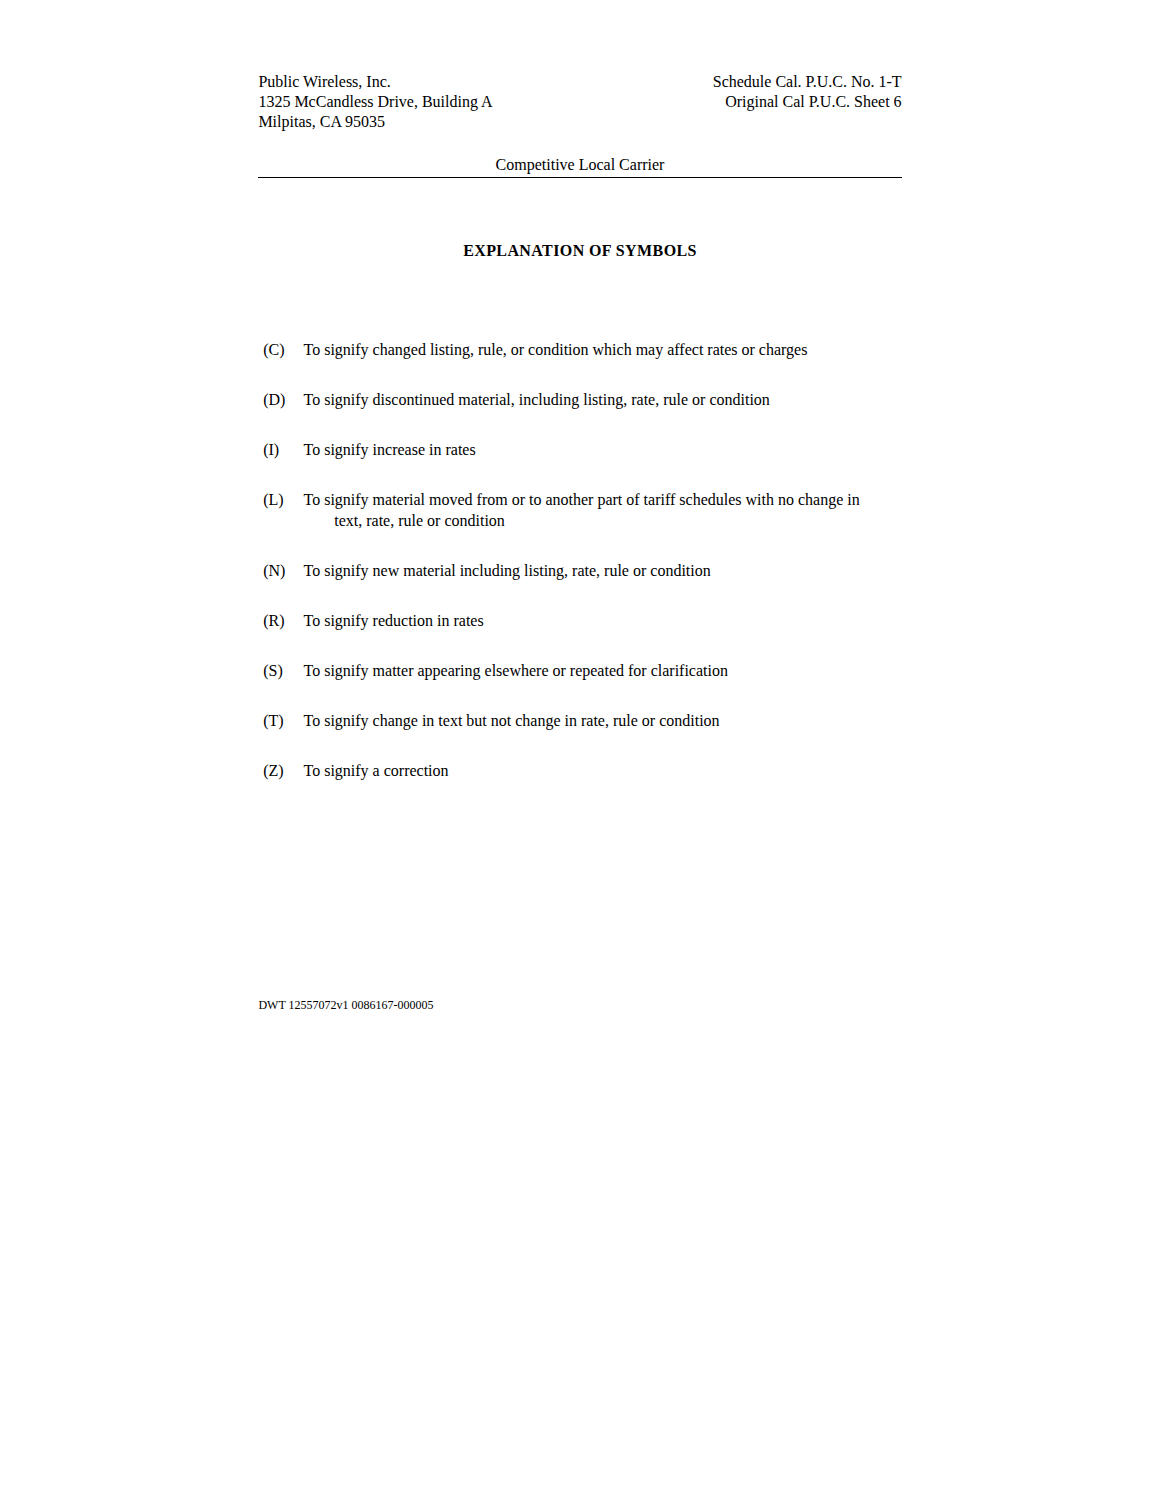Public Wireless, Inc.
1325 McCandless Drive, Building A
Milpitas, CA 95035
Schedule Cal. P.U.C. No. 1-T
Original Cal P.U.C. Sheet 6
Competitive Local Carrier
EXPLANATION OF SYMBOLS
(C)
To signify changed listing, rule, or condition which may affect rates or charges
(D)
To signify discontinued material, including listing, rate, rule or condition
(I)
To signify increase in rates
(L)
To signify material moved from or to another part of tariff schedules with no change in text, rate, rule or condition
(N)
To signify new material including listing, rate, rule or condition
(R)
To signify reduction in rates
(S)
To signify matter appearing elsewhere or repeated for clarification
(T)
To signify change in text but not change in rate, rule or condition
(Z)
To signify a correction
DWT 12557072v1 0086167-000005